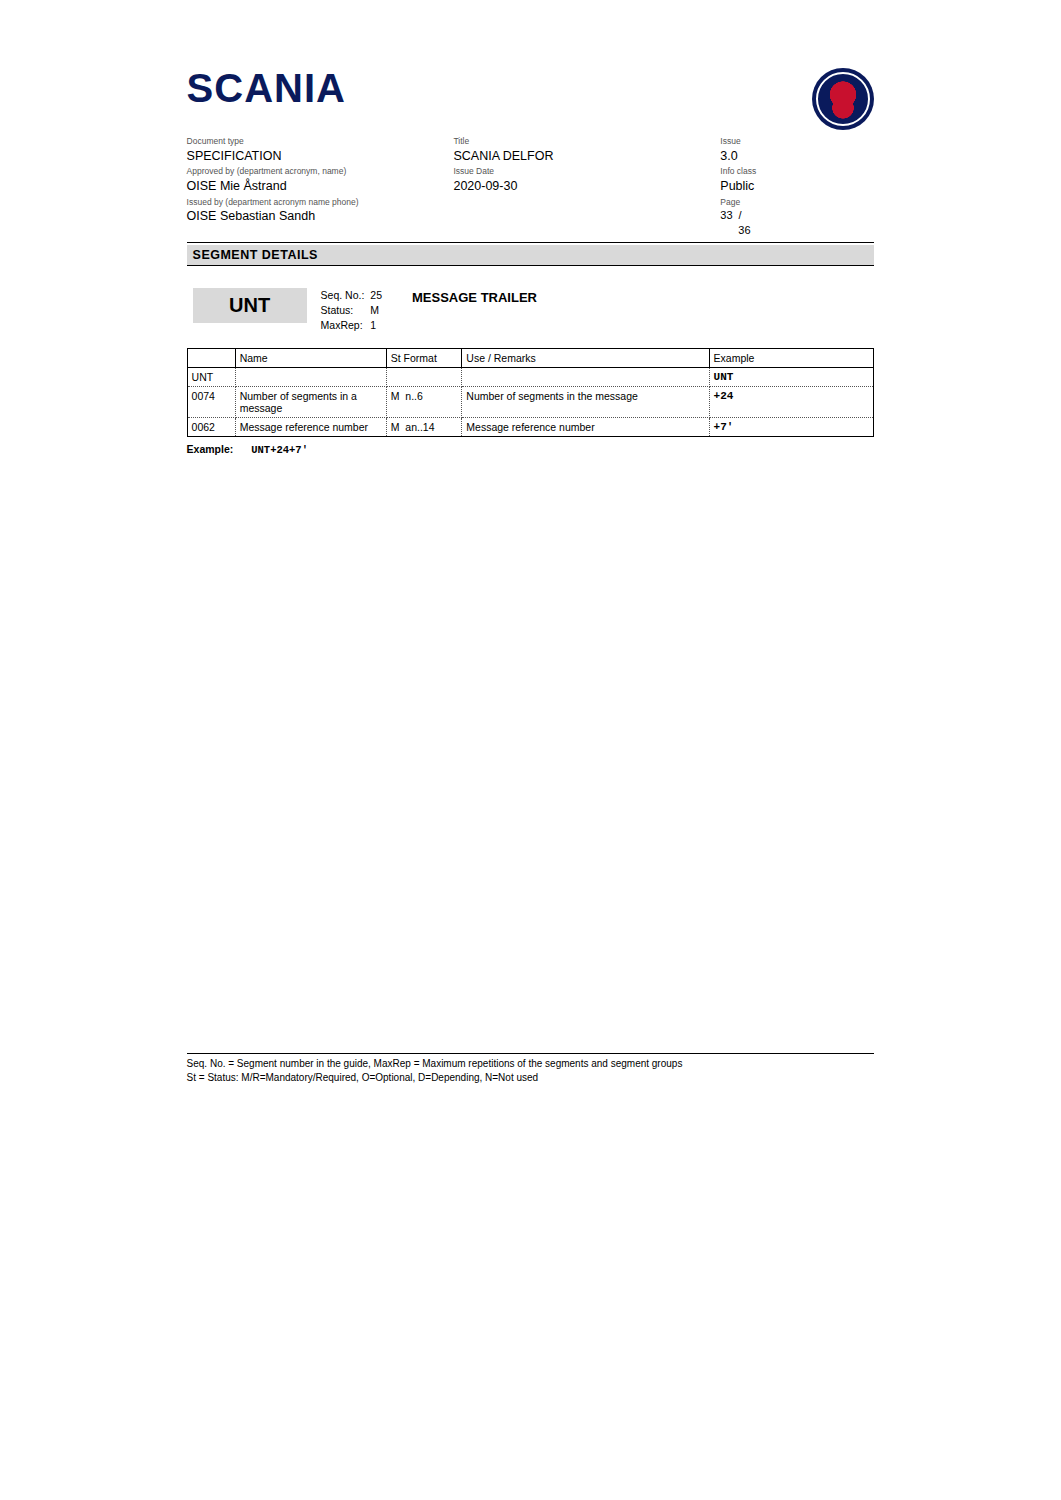SCANIA
Document type
SPECIFICATION
Approved by (department acronym, name)
OISE Mie Åstrand
Issued by (department acronym name phone)
OISE Sebastian Sandh
Title
SCANIA DELFOR
Issue Date
2020-09-30
Issue
3.0
Info class
Public
Page
33/36
SEGMENT DETAILS
UNT
Seq. No.:
25
Status:
M
MaxRep:
1
MESSAGE TRAILER
| | Name | St Format | Use / Remarks | Example |
| --- | --- | --- | --- | --- |
| UNT | | | | UNT |
| 0074 | Number of segments in a message | M n..6 | Number of segments in the message | +24 |
| 0062 | Message reference number | M an..14 | Message reference number | +7' |
Example: UNT+24+7'
Seq. No. = Segment number in the guide, MaxRep = Maximum repetitions of the segments and segment groups
St = Status: M/R=Mandatory/Required, O=Optional, D=Depending, N=Not used